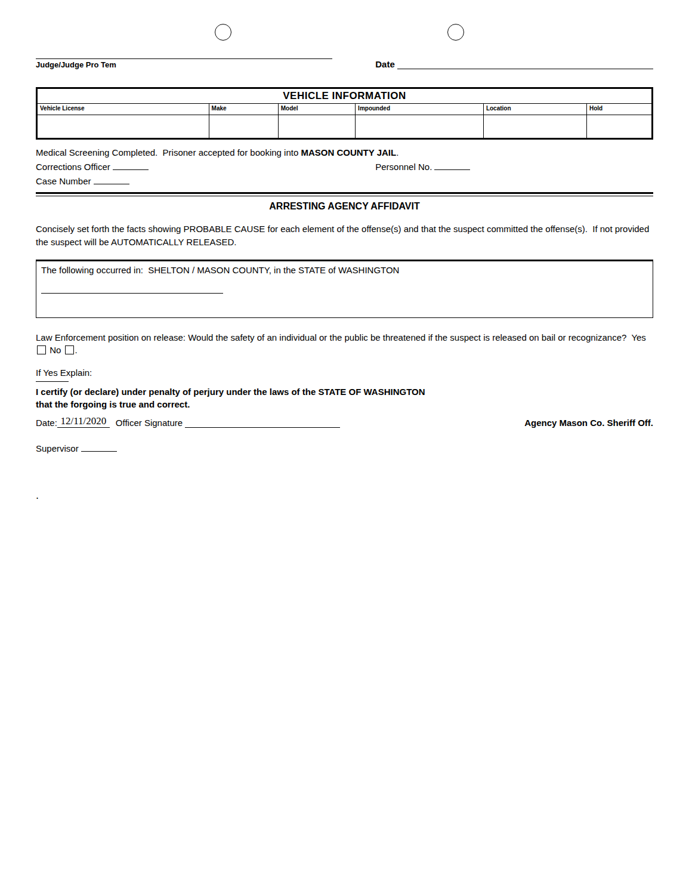Judge/Judge Pro Tem
Date
| VEHICLE INFORMATION |
| Vehicle License | Make | Model | Impounded | Location | Hold |
Medical Screening Completed. Prisoner accepted for booking into MASON COUNTY JAIL.
Corrections Officer
Personnel No.
Case Number
ARRESTING AGENCY AFFIDAVIT
Concisely set forth the facts showing PROBABLE CAUSE for each element of the offense(s) and that the suspect committed the offense(s). If not provided the suspect will be AUTOMATICALLY RELEASED.
The following occurred in: SHELTON / MASON COUNTY, in the STATE of WASHINGTON
Law Enforcement position on release: Would the safety of an individual or the public be threatened if the suspect is released on bail or recognizance? Yes No .
If Yes Explain:
I certify (or declare) under penalty of perjury under the laws of the STATE OF WASHINGTON
that the forgoing is true and correct.
Date: 12/11/2020 Officer Signature   Agency Mason Co. Sheriff Off.
Supervisor
.